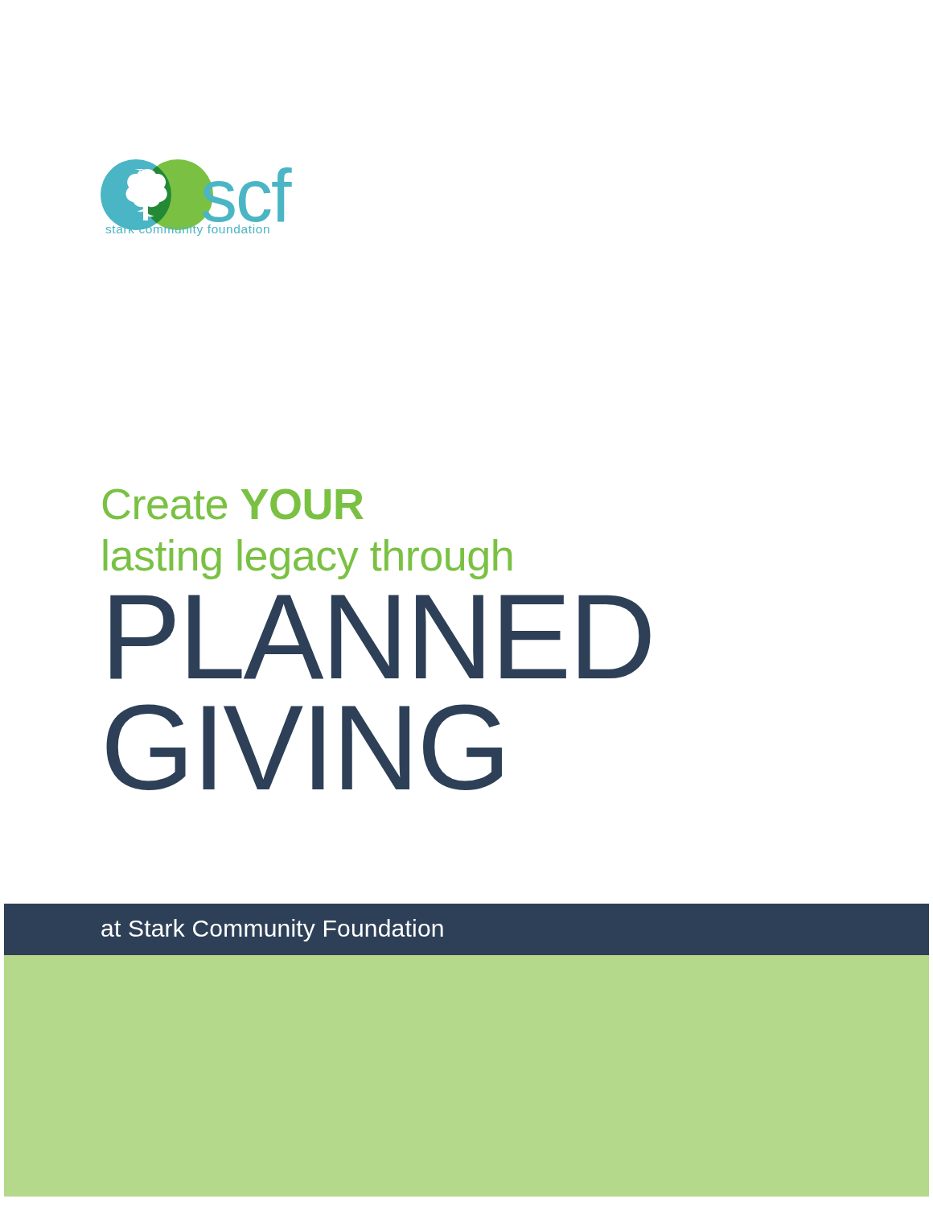scf stark community foundation
Create YOUR
lasting legacy through PLANNED GIVING
at Stark Community Foundation